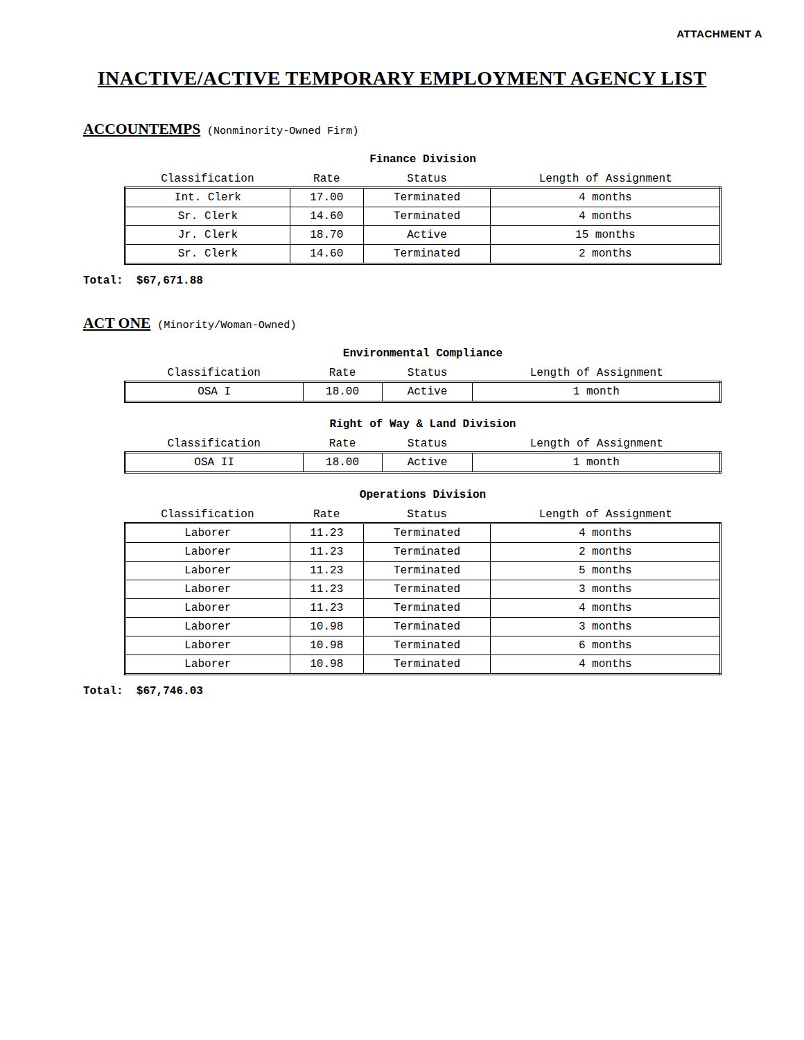ATTACHMENT A
INACTIVE/ACTIVE TEMPORARY EMPLOYMENT AGENCY LIST
ACCOUNTEMPS (Nonminority-Owned Firm)
Finance Division
| Classification | Rate | Status | Length of Assignment |
| --- | --- | --- | --- |
| Int. Clerk | 17.00 | Terminated | 4 months |
| Sr. Clerk | 14.60 | Terminated | 4 months |
| Jr. Clerk | 18.70 | Active | 15 months |
| Sr. Clerk | 14.60 | Terminated | 2 months |
Total: $67,671.88
ACT ONE (Minority/Woman-Owned)
Environmental Compliance
| Classification | Rate | Status | Length of Assignment |
| --- | --- | --- | --- |
| OSA I | 18.00 | Active | 1 month |
Right of Way & Land Division
| Classification | Rate | Status | Length of Assignment |
| --- | --- | --- | --- |
| OSA II | 18.00 | Active | 1 month |
Operations Division
| Classification | Rate | Status | Length of Assignment |
| --- | --- | --- | --- |
| Laborer | 11.23 | Terminated | 4 months |
| Laborer | 11.23 | Terminated | 2 months |
| Laborer | 11.23 | Terminated | 5 months |
| Laborer | 11.23 | Terminated | 3 months |
| Laborer | 11.23 | Terminated | 4 months |
| Laborer | 10.98 | Terminated | 3 months |
| Laborer | 10.98 | Terminated | 6 months |
| Laborer | 10.98 | Terminated | 4 months |
Total: $67,746.03